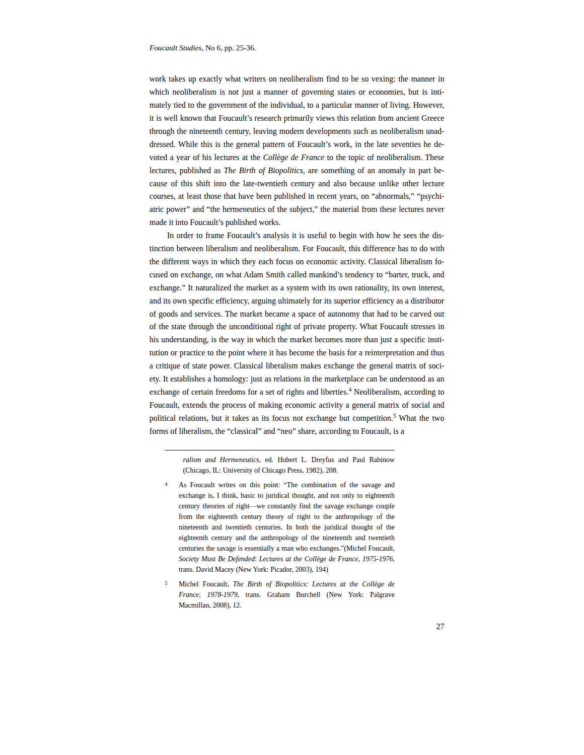Foucault Studies, No 6, pp. 25-36.
work takes up exactly what writers on neoliberalism find to be so vexing: the manner in which neoliberalism is not just a manner of governing states or economies, but is intimately tied to the government of the individual, to a particular manner of living. However, it is well known that Foucault’s research primarily views this relation from ancient Greece through the nineteenth century, leaving modern developments such as neoliberalism unaddressed. While this is the general pattern of Foucault’s work, in the late seventies he devoted a year of his lectures at the Collège de France to the topic of neoliberalism. These lectures, published as The Birth of Biopolitics, are something of an anomaly in part because of this shift into the late-twentieth century and also because unlike other lecture courses, at least those that have been published in recent years, on “abnormals,” “psychiatric power” and “the hermeneutics of the subject,” the material from these lectures never made it into Foucault’s published works.
In order to frame Foucault’s analysis it is useful to begin with how he sees the distinction between liberalism and neoliberalism. For Foucault, this difference has to do with the different ways in which they each focus on economic activity. Classical liberalism focused on exchange, on what Adam Smith called mankind’s tendency to “barter, truck, and exchange.” It naturalized the market as a system with its own rationality, its own interest, and its own specific efficiency, arguing ultimately for its superior efficiency as a distributor of goods and services. The market became a space of autonomy that had to be carved out of the state through the unconditional right of private property. What Foucault stresses in his understanding, is the way in which the market becomes more than just a specific institution or practice to the point where it has become the basis for a reinterpretation and thus a critique of state power. Classical liberalism makes exchange the general matrix of society. It establishes a homology: just as relations in the marketplace can be understood as an exchange of certain freedoms for a set of rights and liberties.4 Neoliberalism, according to Foucault, extends the process of making economic activity a general matrix of social and political relations, but it takes as its focus not exchange but competition.5 What the two forms of liberalism, the “classical” and “neo” share, according to Foucault, is a
ralism and Hermeneutics, ed. Hubert L. Dreyfus and Paul Rabinow (Chicago, IL: University of Chicago Press, 1982), 208.
4
As Foucault writes on this point: “The combination of the savage and exchange is, I think, basic to juridical thought, and not only to eighteenth century theories of right—we constantly find the savage exchange couple from the eighteenth century theory of right to the anthropology of the nineteenth and twentieth centuries. In both the juridical thought of the eighteenth century and the anthropology of the nineteenth and twentieth centuries the savage is essentially a man who exchanges.”(Michel Foucault, Society Must Be Defended: Lectures at the Collège de France, 1975-1976, trans. David Macey (New York: Picador, 2003), 194)
5
Michel Foucault, The Birth of Biopolitics: Lectures at the Collège de France, 1978-1979, trans. Graham Burchell (New York: Palgrave Macmillan, 2008), 12.
27